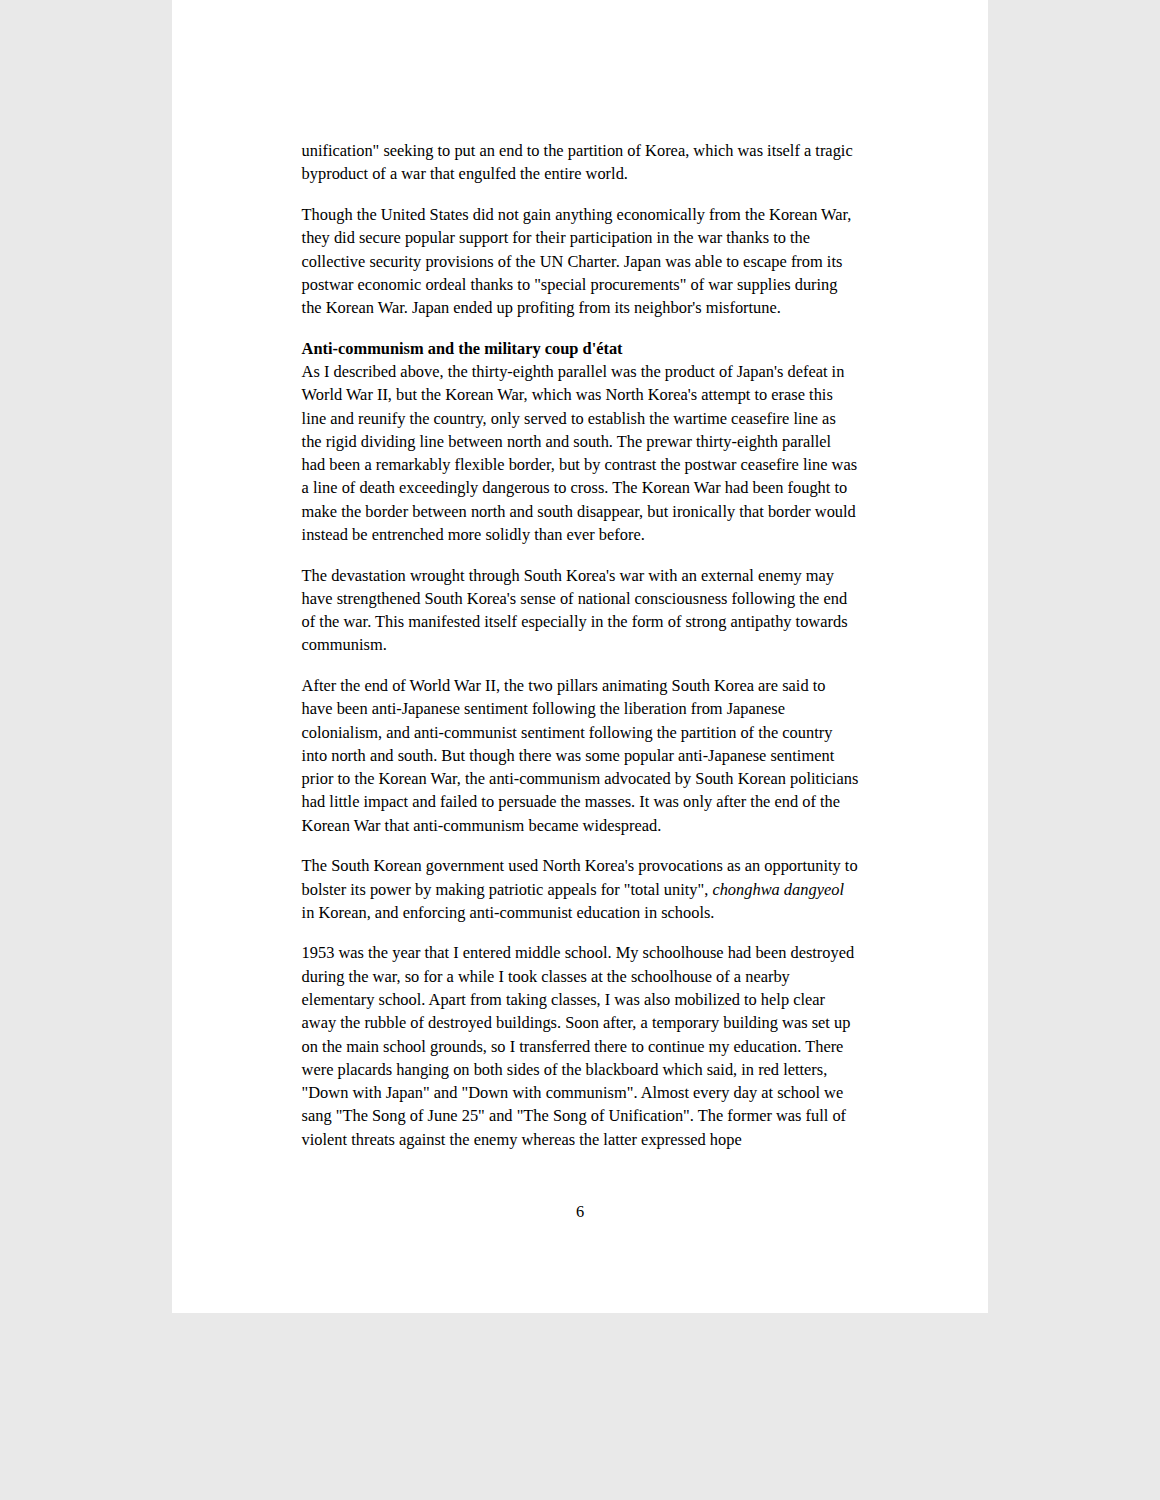unification" seeking to put an end to the partition of Korea, which was itself a tragic byproduct of a war that engulfed the entire world.
Though the United States did not gain anything economically from the Korean War, they did secure popular support for their participation in the war thanks to the collective security provisions of the UN Charter. Japan was able to escape from its postwar economic ordeal thanks to "special procurements" of war supplies during the Korean War. Japan ended up profiting from its neighbor's misfortune.
Anti-communism and the military coup d'état
As I described above, the thirty-eighth parallel was the product of Japan's defeat in World War II, but the Korean War, which was North Korea's attempt to erase this line and reunify the country, only served to establish the wartime ceasefire line as the rigid dividing line between north and south. The prewar thirty-eighth parallel had been a remarkably flexible border, but by contrast the postwar ceasefire line was a line of death exceedingly dangerous to cross. The Korean War had been fought to make the border between north and south disappear, but ironically that border would instead be entrenched more solidly than ever before.
The devastation wrought through South Korea's war with an external enemy may have strengthened South Korea's sense of national consciousness following the end of the war. This manifested itself especially in the form of strong antipathy towards communism.
After the end of World War II, the two pillars animating South Korea are said to have been anti-Japanese sentiment following the liberation from Japanese colonialism, and anti-communist sentiment following the partition of the country into north and south. But though there was some popular anti-Japanese sentiment prior to the Korean War, the anti-communism advocated by South Korean politicians had little impact and failed to persuade the masses. It was only after the end of the Korean War that anti-communism became widespread.
The South Korean government used North Korea's provocations as an opportunity to bolster its power by making patriotic appeals for "total unity", chonghwa dangyeol in Korean, and enforcing anti-communist education in schools.
1953 was the year that I entered middle school. My schoolhouse had been destroyed during the war, so for a while I took classes at the schoolhouse of a nearby elementary school. Apart from taking classes, I was also mobilized to help clear away the rubble of destroyed buildings. Soon after, a temporary building was set up on the main school grounds, so I transferred there to continue my education. There were placards hanging on both sides of the blackboard which said, in red letters, "Down with Japan" and "Down with communism". Almost every day at school we sang "The Song of June 25" and "The Song of Unification". The former was full of violent threats against the enemy whereas the latter expressed hope
6